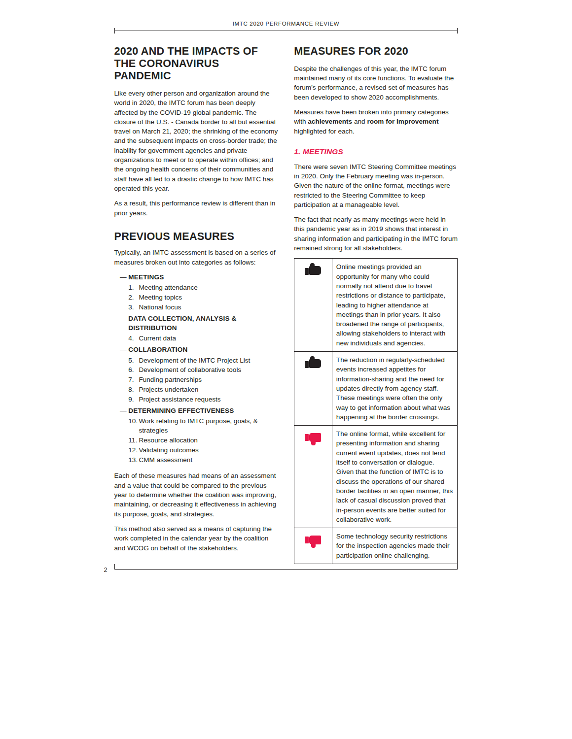IMTC 2020 PERFORMANCE REVIEW
2020 and the Impacts of the Coronavirus Pandemic
Like every other person and organization around the world in 2020, the IMTC forum has been deeply affected by the COVID-19 global pandemic. The closure of the U.S. - Canada border to all but essential travel on March 21, 2020; the shrinking of the economy and the subsequent impacts on cross-border trade; the inability for government agencies and private organizations to meet or to operate within offices; and the ongoing health concerns of their communities and staff have all led to a drastic change to how IMTC has operated this year.
As a result, this performance review is different than in prior years.
Previous Measures
Typically, an IMTC assessment is based on a series of measures broken out into categories as follows:
—
MEETINGS
1. Meeting attendance
2. Meeting topics
3. National focus
—
DATA COLLECTION, ANALYSIS & DISTRIBUTION
4. Current data
—
COLLABORATION
5. Development of the IMTC Project List
6. Development of collaborative tools
7. Funding partnerships
8. Projects undertaken
9. Project assistance requests
—
DETERMINING EFFECTIVENESS
10. Work relating to IMTC purpose, goals, & strategies
11. Resource allocation
12. Validating outcomes
13. CMM assessment
Each of these measures had means of an assessment and a value that could be compared to the previous year to determine whether the coalition was improving, maintaining, or decreasing it effectiveness in achieving its purpose, goals, and strategies.
This method also served as a means of capturing the work completed in the calendar year by the coalition and WCOG on behalf of the stakeholders.
Measures for 2020
Despite the challenges of this year, the IMTC forum maintained many of its core functions. To evaluate the forum’s performance, a revised set of measures has been developed to show 2020 accomplishments.
Measures have been broken into primary categories with achievements and room for improvement highlighted for each.
1. MEETINGS
There were seven IMTC Steering Committee meetings in 2020. Only the February meeting was in-person. Given the nature of the online format, meetings were restricted to the Steering Committee to keep participation at a manageable level.
The fact that nearly as many meetings were held in this pandemic year as in 2019 shows that interest in sharing information and participating in the IMTC forum remained strong for all stakeholders.
| | Online meetings provided an opportunity for many who could normally not attend due to travel restrictions or distance to participate, leading to higher attendance at meetings than in prior years. It also broadened the range of participants, allowing stakeholders to interact with new individuals and agencies. |
| | The reduction in regularly-scheduled events increased appetites for information-sharing and the need for updates directly from agency staff. These meetings were often the only way to get information about what was happening at the border crossings. |
| | The online format, while excellent for presenting information and sharing current event updates, does not lend itself to conversation or dialogue. Given that the function of IMTC is to discuss the operations of our shared border facilities in an open manner, this lack of casual discussion proved that in-person events are better suited for collaborative work. |
| | Some technology security restrictions for the inspection agencies made their participation online challenging. |
2